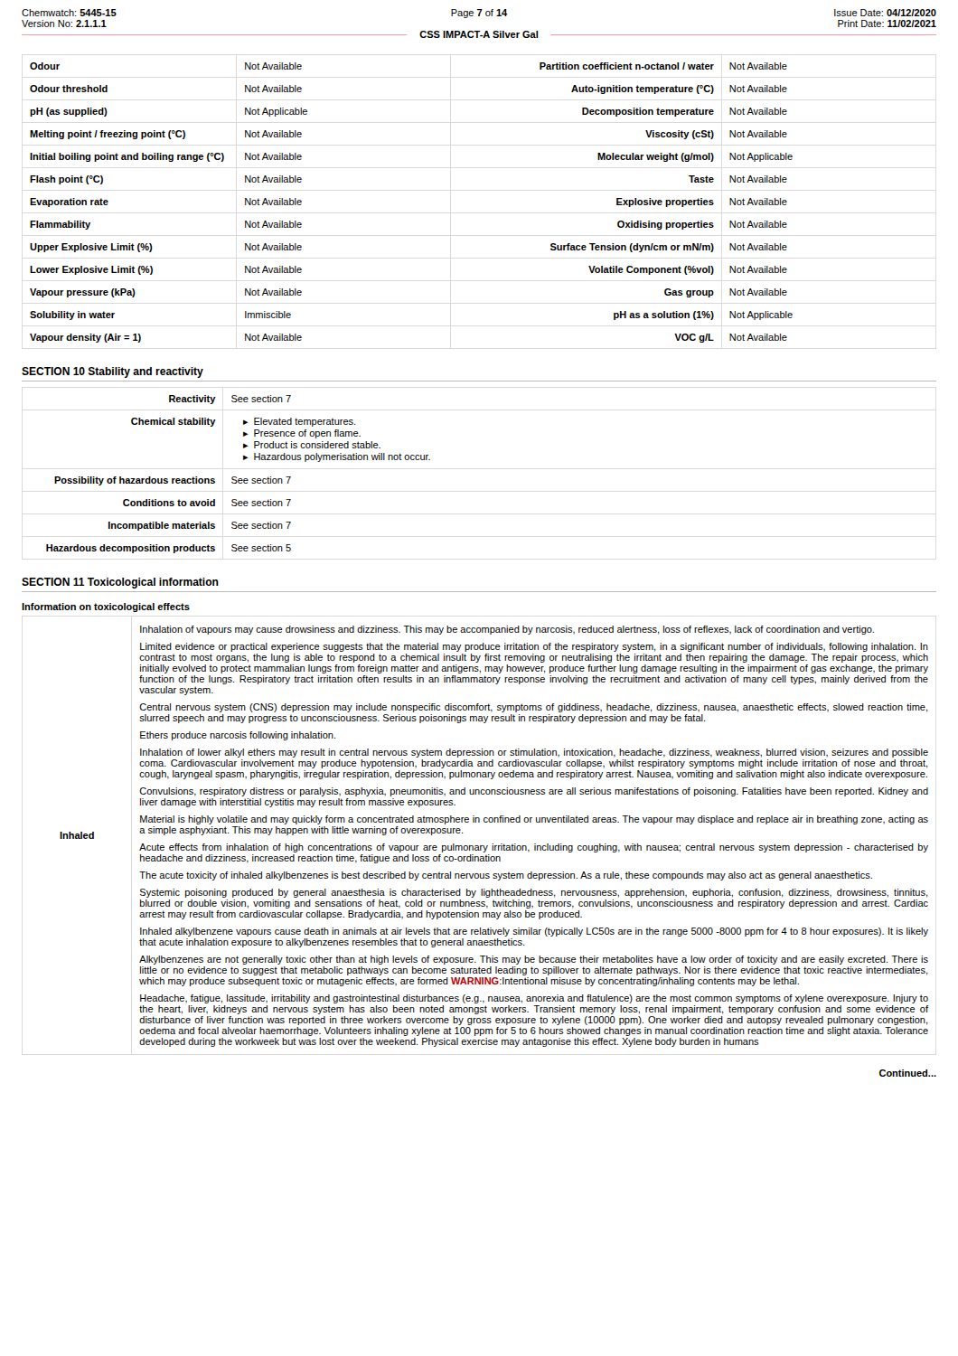Chemwatch: 5445-15
Version No: 2.1.1.1
Page 7 of 14
Issue Date: 04/12/2020
Print Date: 11/02/2021
CSS IMPACT-A Silver Gal
| Odour | Not Available | Partition coefficient n-octanol / water | Not Available |
| Odour threshold | Not Available | Auto-ignition temperature (°C) | Not Available |
| pH (as supplied) | Not Applicable | Decomposition temperature | Not Available |
| Melting point / freezing point (°C) | Not Available | Viscosity (cSt) | Not Available |
| Initial boiling point and boiling range (°C) | Not Available | Molecular weight (g/mol) | Not Applicable |
| Flash point (°C) | Not Available | Taste | Not Available |
| Evaporation rate | Not Available | Explosive properties | Not Available |
| Flammability | Not Available | Oxidising properties | Not Available |
| Upper Explosive Limit (%) | Not Available | Surface Tension (dyn/cm or mN/m) | Not Available |
| Lower Explosive Limit (%) | Not Available | Volatile Component (%vol) | Not Available |
| Vapour pressure (kPa) | Not Available | Gas group | Not Available |
| Solubility in water | Immiscible | pH as a solution (1%) | Not Applicable |
| Vapour density (Air = 1) | Not Available | VOC g/L | Not Available |
SECTION 10 Stability and reactivity
| Reactivity | See section 7 |
| Chemical stability | Elevated temperatures. Presence of open flame. Product is considered stable. Hazardous polymerisation will not occur. |
| Possibility of hazardous reactions | See section 7 |
| Conditions to avoid | See section 7 |
| Incompatible materials | See section 7 |
| Hazardous decomposition products | See section 5 |
SECTION 11 Toxicological information
Information on toxicological effects
| Inhaled | Inhalation of vapours may cause drowsiness and dizziness. This may be accompanied by narcosis, reduced alertness, loss of reflexes, lack of coordination and vertigo. Limited evidence or practical experience suggests that the material may produce irritation of the respiratory system, in a significant number of individuals, following inhalation. In contrast to most organs, the lung is able to respond to a chemical insult by first removing or neutralising the irritant and then repairing the damage. The repair process, which initially evolved to protect mammalian lungs from foreign matter and antigens, may however, produce further lung damage resulting in the impairment of gas exchange, the primary function of the lungs. Respiratory tract irritation often results in an inflammatory response involving the recruitment and activation of many cell types, mainly derived from the vascular system. Central nervous system (CNS) depression may include nonspecific discomfort, symptoms of giddiness, headache, dizziness, nausea, anaesthetic effects, slowed reaction time, slurred speech and may progress to unconsciousness. Serious poisonings may result in respiratory depression and may be fatal. Ethers produce narcosis following inhalation. Inhalation of lower alkyl ethers may result in central nervous system depression or stimulation, intoxication, headache, dizziness, weakness, blurred vision, seizures and possible coma. Cardiovascular involvement may produce hypotension, bradycardia and cardiovascular collapse, whilst respiratory symptoms might include irritation of nose and throat, cough, laryngeal spasm, pharyngitis, irregular respiration, depression, pulmonary oedema and respiratory arrest. Nausea, vomiting and salivation might also indicate overexposure. Convulsions, respiratory distress or paralysis, asphyxia, pneumonitis, and unconsciousness are all serious manifestations of poisoning. Fatalities have been reported. Kidney and liver damage with interstitial cystitis may result from massive exposures. Material is highly volatile and may quickly form a concentrated atmosphere in confined or unventilated areas. The vapour may displace and replace air in breathing zone, acting as a simple asphyxiant. This may happen with little warning of overexposure. Acute effects from inhalation of high concentrations of vapour are pulmonary irritation, including coughing, with nausea; central nervous system depression - characterised by headache and dizziness, increased reaction time, fatigue and loss of co-ordination The acute toxicity of inhaled alkylbenzenes is best described by central nervous system depression. As a rule, these compounds may also act as general anaesthetics. Systemic poisoning produced by general anaesthesia is characterised by lightheadedness, nervousness, apprehension, euphoria, confusion, dizziness, drowsiness, tinnitus, blurred or double vision, vomiting and sensations of heat, cold or numbness, twitching, tremors, convulsions, unconsciousness and respiratory depression and arrest. Cardiac arrest may result from cardiovascular collapse. Bradycardia, and hypotension may also be produced. Inhaled alkylbenzene vapours cause death in animals at air levels that are relatively similar (typically LC50s are in the range 5000 -8000 ppm for 4 to 8 hour exposures). It is likely that acute inhalation exposure to alkylbenzenes resembles that to general anaesthetics. Alkylbenzenes are not generally toxic other than at high levels of exposure. This may be because their metabolites have a low order of toxicity and are easily excreted. There is little or no evidence to suggest that metabolic pathways can become saturated leading to spillover to alternate pathways. Nor is there evidence that toxic reactive intermediates, which may produce subsequent toxic or mutagenic effects, are formed WARNING :Intentional misuse by concentrating/inhaling contents may be lethal. Headache, fatigue, lassitude, irritability and gastrointestinal disturbances (e.g., nausea, anorexia and flatulence) are the most common symptoms of xylene overexposure. Injury to the heart, liver, kidneys and nervous system has also been noted amongst workers. Transient memory loss, renal impairment, temporary confusion and some evidence of disturbance of liver function was reported in three workers overcome by gross exposure to xylene (10000 ppm). One worker died and autopsy revealed pulmonary congestion, oedema and focal alveolar haemorrhage. Volunteers inhaling xylene at 100 ppm for 5 to 6 hours showed changes in manual coordination reaction time and slight ataxia. Tolerance developed during the workweek but was lost over the weekend. Physical exercise may antagonise this effect. Xylene body burden in humans |
Continued...